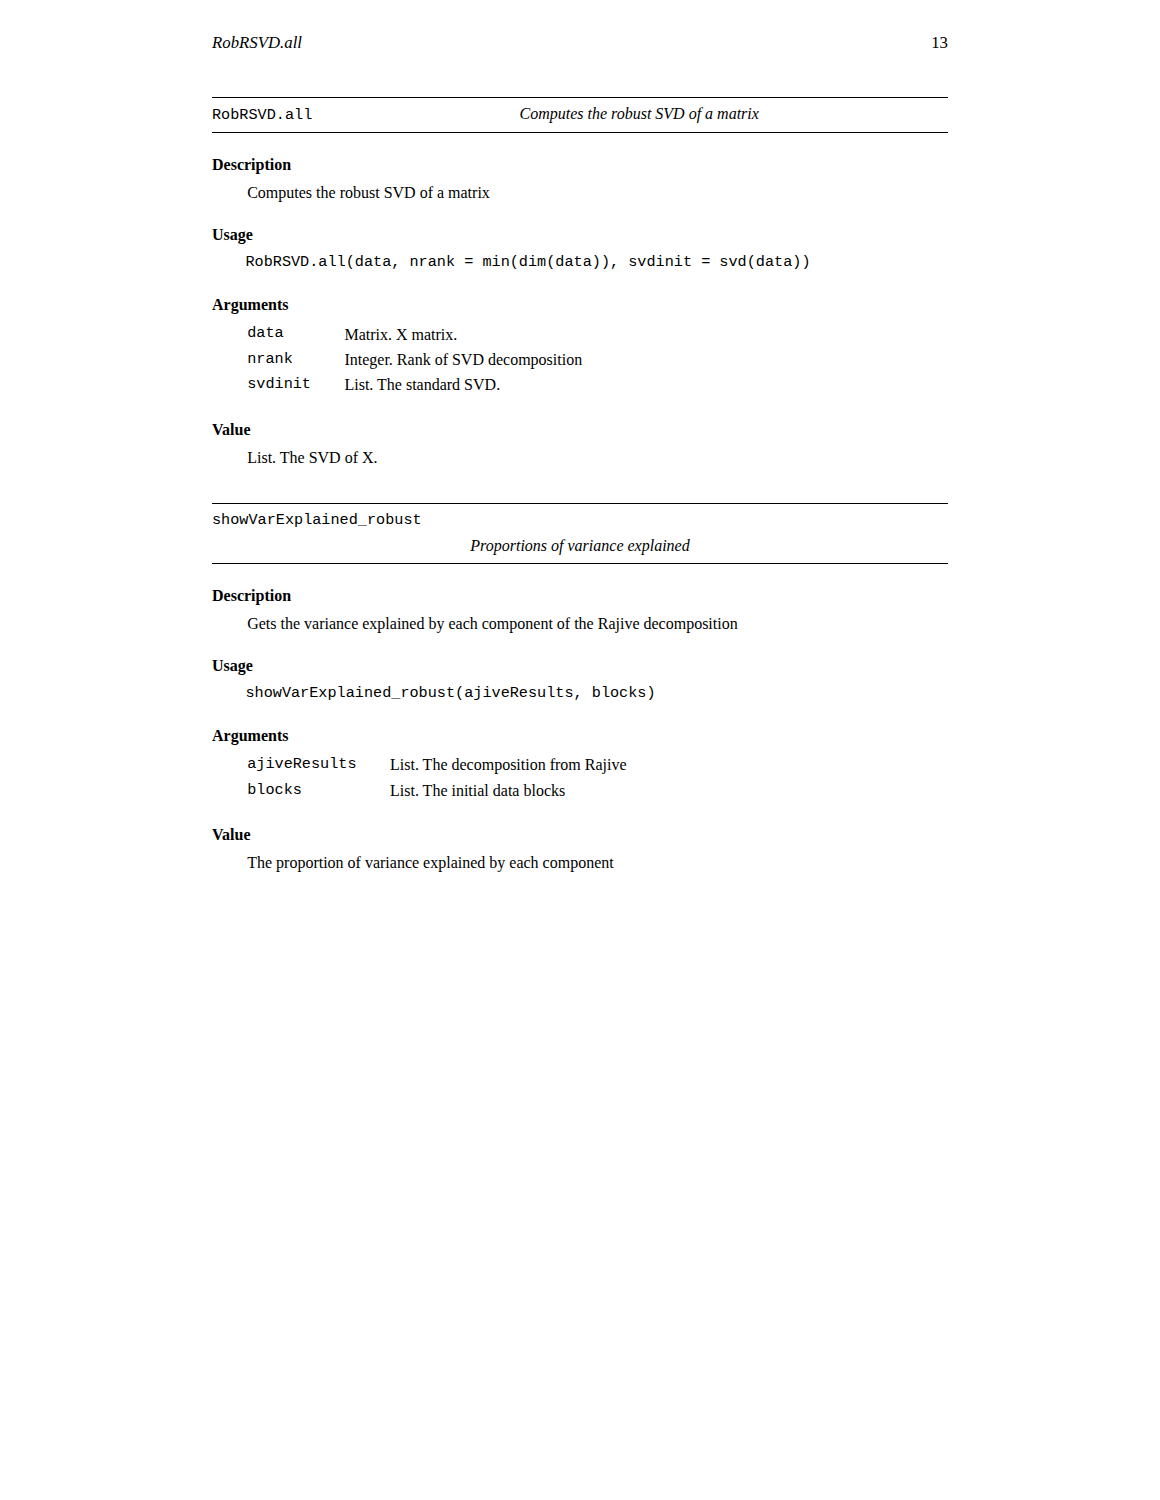RobRSVD.all 13
RobRSVD.all Computes the robust SVD of a matrix
Description
Computes the robust SVD of a matrix
Usage
RobRSVD.all(data, nrank = min(dim(data)), svdinit = svd(data))
Arguments
| data | Matrix. X matrix. |
| nrank | Integer. Rank of SVD decomposition |
| svdinit | List. The standard SVD. |
Value
List. The SVD of X.
showVarExplained_robust Proportions of variance explained
Description
Gets the variance explained by each component of the Rajive decomposition
Usage
showVarExplained_robust(ajiveResults, blocks)
Arguments
| ajiveResults | List. The decomposition from Rajive |
| blocks | List. The initial data blocks |
Value
The proportion of variance explained by each component